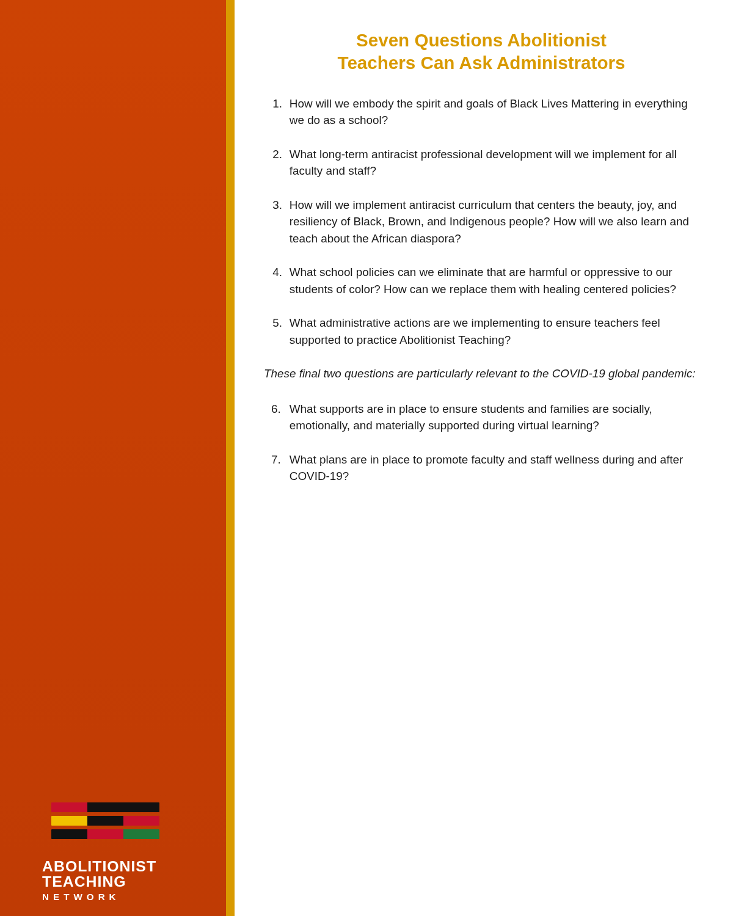Abolitionist
Teaching
Network
Seven Questions Abolitionist
Teachers Can Ask Administrators
How will we embody the spirit and goals of Black Lives Mattering in everything we do as a school?
What long-term antiracist professional development will we implement for all faculty and staff?
How will we implement antiracist curriculum that centers the beauty, joy, and resiliency of Black, Brown, and Indigenous people? How will we also learn and teach about the African diaspora?
What school policies can we eliminate that are harmful or oppressive to our students of color? How can we replace them with healing centered policies?
What administrative actions are we implementing to ensure teachers feel supported to practice Abolitionist Teaching?
These final two questions are particularly relevant to the COVID-19 global pandemic:
What supports are in place to ensure students and families are socially, emotionally, and materially supported during virtual learning?
What plans are in place to promote faculty and staff wellness during and after COVID-19?